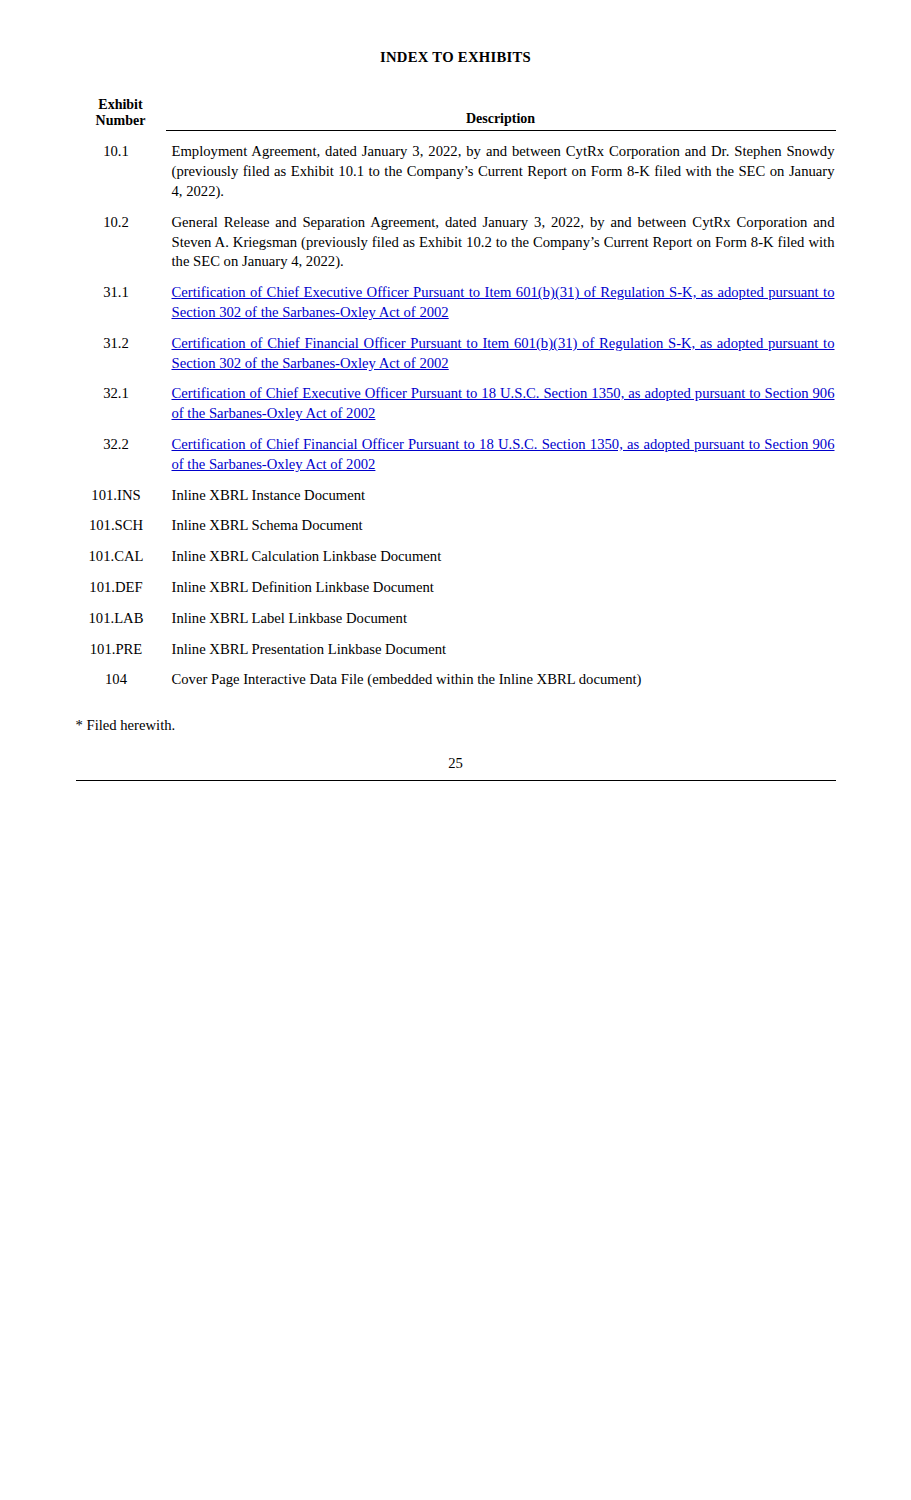INDEX TO EXHIBITS
| Exhibit Number | Description |
| --- | --- |
| 10.1 | Employment Agreement, dated January 3, 2022, by and between CytRx Corporation and Dr. Stephen Snowdy (previously filed as Exhibit 10.1 to the Company’s Current Report on Form 8-K filed with the SEC on January 4, 2022). |
| 10.2 | General Release and Separation Agreement, dated January 3, 2022, by and between CytRx Corporation and Steven A. Kriegsman (previously filed as Exhibit 10.2 to the Company’s Current Report on Form 8-K filed with the SEC on January 4, 2022). |
| 31.1 | Certification of Chief Executive Officer Pursuant to Item 601(b)(31) of Regulation S-K, as adopted pursuant to Section 302 of the Sarbanes-Oxley Act of 2002 |
| 31.2 | Certification of Chief Financial Officer Pursuant to Item 601(b)(31) of Regulation S-K, as adopted pursuant to Section 302 of the Sarbanes-Oxley Act of 2002 |
| 32.1 | Certification of Chief Executive Officer Pursuant to 18 U.S.C. Section 1350, as adopted pursuant to Section 906 of the Sarbanes-Oxley Act of 2002 |
| 32.2 | Certification of Chief Financial Officer Pursuant to 18 U.S.C. Section 1350, as adopted pursuant to Section 906 of the Sarbanes-Oxley Act of 2002 |
| 101.INS | Inline XBRL Instance Document |
| 101.SCH | Inline XBRL Schema Document |
| 101.CAL | Inline XBRL Calculation Linkbase Document |
| 101.DEF | Inline XBRL Definition Linkbase Document |
| 101.LAB | Inline XBRL Label Linkbase Document |
| 101.PRE | Inline XBRL Presentation Linkbase Document |
| 104 | Cover Page Interactive Data File (embedded within the Inline XBRL document) |
* Filed herewith.
25